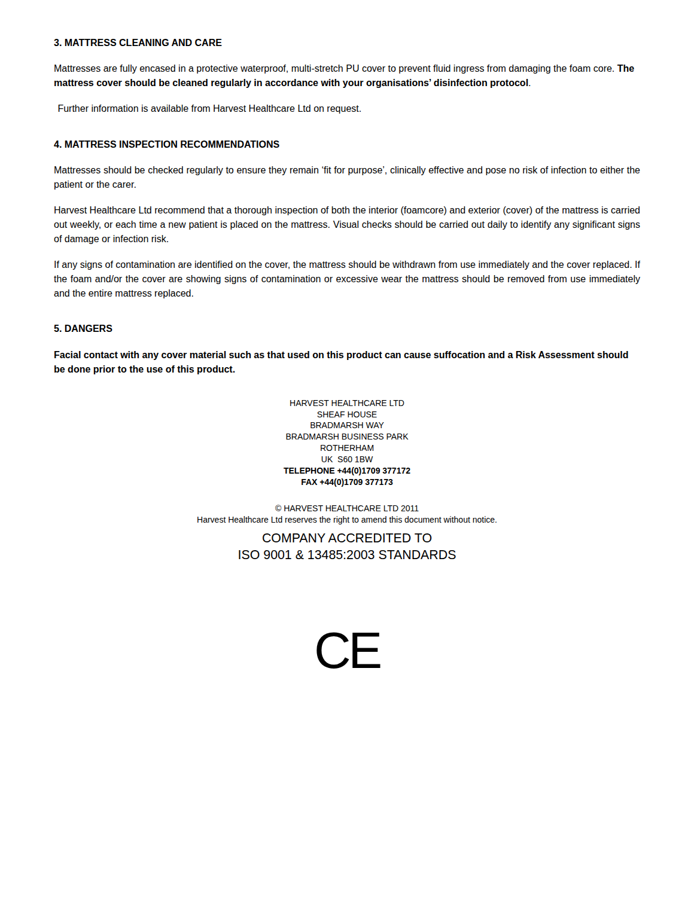3. MATTRESS CLEANING AND CARE
Mattresses are fully encased in a protective waterproof, multi-stretch PU cover to prevent fluid ingress from damaging the foam core. The mattress cover should be cleaned regularly in accordance with your organisations’ disinfection protocol.
Further information is available from Harvest Healthcare Ltd on request.
4. MATTRESS INSPECTION RECOMMENDATIONS
Mattresses should be checked regularly to ensure they remain ‘fit for purpose’, clinically effective and pose no risk of infection to either the patient or the carer.
Harvest Healthcare Ltd recommend that a thorough inspection of both the interior (foamcore) and exterior (cover) of the mattress is carried out weekly, or each time a new patient is placed on the mattress. Visual checks should be carried out daily to identify any significant signs of damage or infection risk.
If any signs of contamination are identified on the cover, the mattress should be withdrawn from use immediately and the cover replaced. If the foam and/or the cover are showing signs of contamination or excessive wear the mattress should be removed from use immediately and the entire mattress replaced.
5. DANGERS
Facial contact with any cover material such as that used on this product can cause suffocation and a Risk Assessment should be done prior to the use of this product.
HARVEST HEALTHCARE LTD
SHEAF HOUSE
BRADMARSH WAY
BRADMARSH BUSINESS PARK
ROTHERHAM
UK S60 1BW
TELEPHONE +44(0)1709 377172
FAX +44(0)1709 377173
© HARVEST HEALTHCARE LTD 2011
Harvest Healthcare Ltd reserves the right to amend this document without notice.
COMPANY ACCREDITED TO
ISO 9001 & 13485:2003 STANDARDS
CE